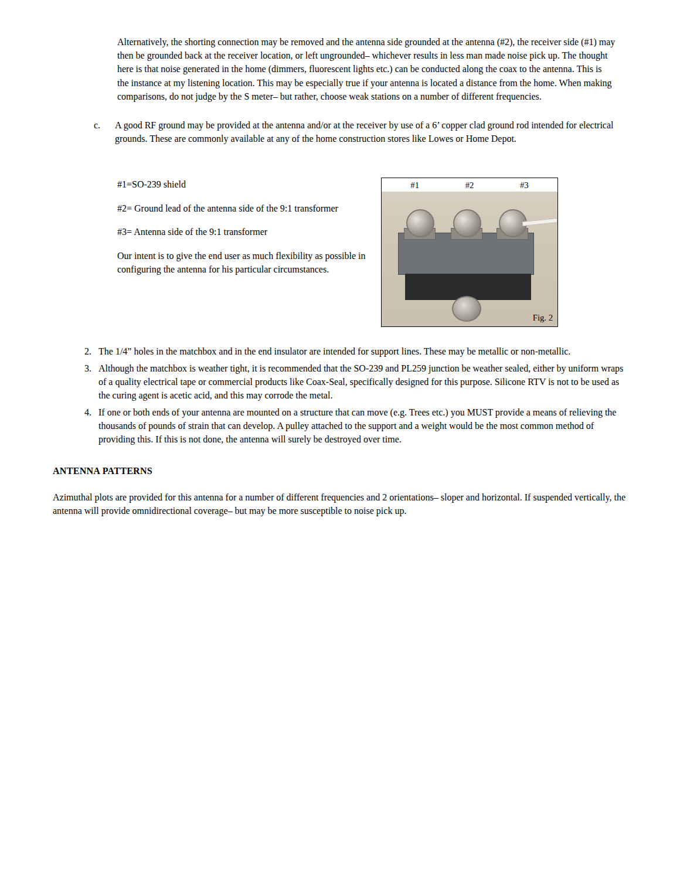Alternatively, the shorting connection may be removed and the antenna side grounded at the antenna (#2), the receiver side (#1) may then be grounded back at the receiver location, or left ungrounded– whichever results in less man made noise pick up. The thought here is that noise generated in the home (dimmers, fluorescent lights etc.) can be conducted along the coax to the antenna. This is the instance at my listening location. This may be especially true if your antenna is located a distance from the home. When making comparisons, do not judge by the S meter– but rather, choose weak stations on a number of different frequencies.
c.
A good RF ground may be provided at the antenna and/or at the receiver by use of a 6’ copper clad ground rod intended for electrical grounds. These are commonly available at any of the home construction stores like Lowes or Home Depot.
#1=SO-239 shield
#2= Ground lead of the antenna side of the 9:1 transformer
#3= Antenna side of the 9:1 transformer
Our intent is to give the end user as much flexibility as possible in configuring the antenna for his particular circumstances.
#1#2#3
Fig. 2
The 1/4” holes in the matchbox and in the end insulator are intended for support lines. These may be metallic or non-metallic.
Although the matchbox is weather tight, it is recommended that the SO-239 and PL259 junction be weather sealed, either by uniform wraps of a quality electrical tape or commercial products like Coax-Seal, specifically designed for this purpose. Silicone RTV is not to be used as the curing agent is acetic acid, and this may corrode the metal.
If one or both ends of your antenna are mounted on a structure that can move (e.g. Trees etc.) you MUST provide a means of relieving the thousands of pounds of strain that can develop. A pulley attached to the support and a weight would be the most common method of providing this. If this is not done, the antenna will surely be destroyed over time.
ANTENNA PATTERNS
Azimuthal plots are provided for this antenna for a number of different frequencies and 2 orientations– sloper and horizontal. If suspended vertically, the antenna will provide omnidirectional coverage– but may be more susceptible to noise pick up.